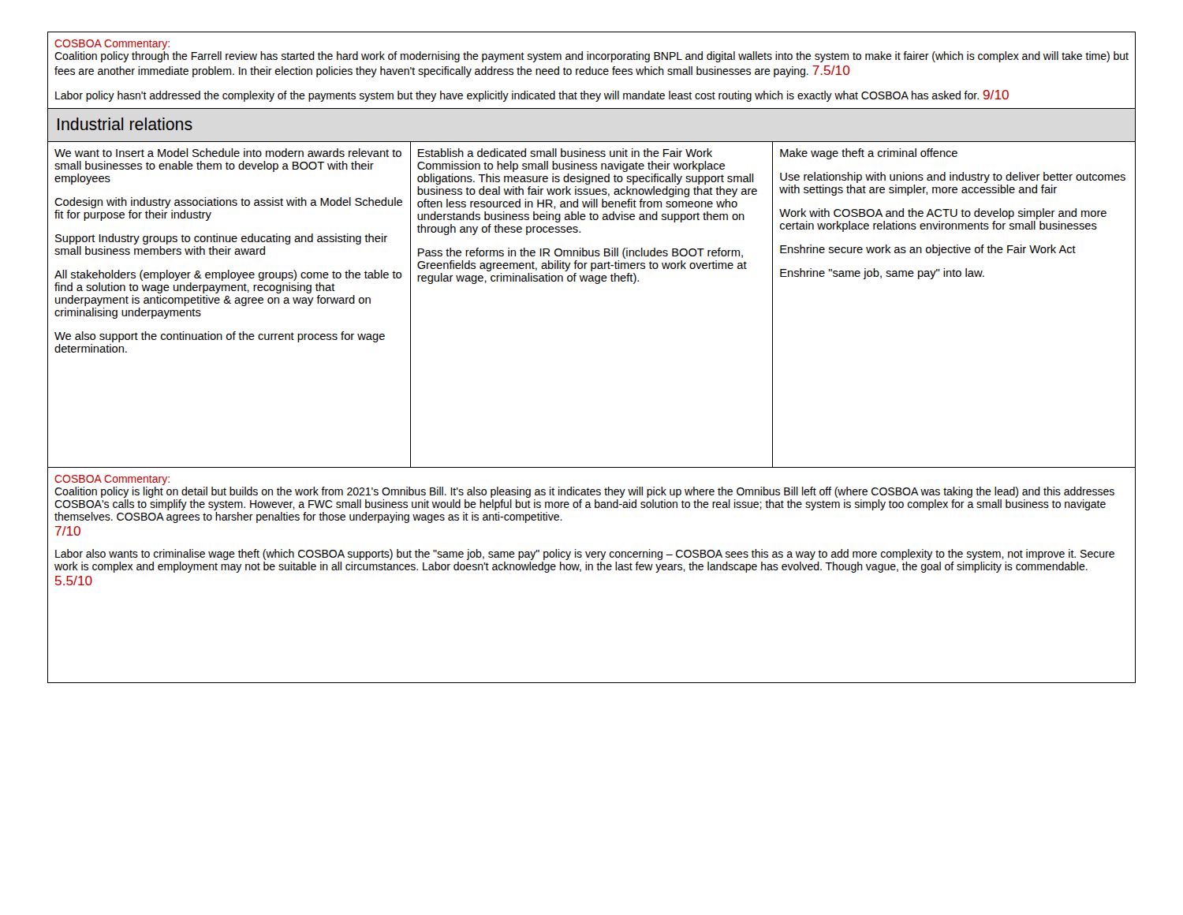| COSBOA Commentary: Coalition policy through the Farrell review has started the hard work of modernising the payment system and incorporating BNPL and digital wallets into the system to make it fairer (which is complex and will take time) but fees are another immediate problem. In their election policies they haven't specifically address the need to reduce fees which small businesses are paying. 7.5/10 Labor policy hasn't addressed the complexity of the payments system but they have explicitly indicated that they will mandate least cost routing which is exactly what COSBOA has asked for. 9/10 |
| Industrial relations |
| We want to Insert a Model Schedule into modern awards relevant to small businesses to enable them to develop a BOOT with their employees Codesign with industry associations to assist with a Model Schedule fit for purpose for their industry Support Industry groups to continue educating and assisting their small business members with their award All stakeholders (employer & employee groups) come to the table to find a solution to wage underpayment, recognising that underpayment is anticompetitive & agree on a way forward on criminalising underpayments We also support the continuation of the current process for wage determination. | Establish a dedicated small business unit in the Fair Work Commission to help small business navigate their workplace obligations. This measure is designed to specifically support small business to deal with fair work issues, acknowledging that they are often less resourced in HR, and will benefit from someone who understands business being able to advise and support them on through any of these processes. Pass the reforms in the IR Omnibus Bill (includes BOOT reform, Greenfields agreement, ability for part-timers to work overtime at regular wage, criminalisation of wage theft). | Make wage theft a criminal offence Use relationship with unions and industry to deliver better outcomes with settings that are simpler, more accessible and fair Work with COSBOA and the ACTU to develop simpler and more certain workplace relations environments for small businesses Enshrine secure work as an objective of the Fair Work Act Enshrine "same job, same pay" into law. |
| COSBOA Commentary: Coalition policy is light on detail but builds on the work from 2021's Omnibus Bill. It's also pleasing as it indicates they will pick up where the Omnibus Bill left off (where COSBOA was taking the lead) and this addresses COSBOA's calls to simplify the system. However, a FWC small business unit would be helpful but is more of a band-aid solution to the real issue; that the system is simply too complex for a small business to navigate themselves. COSBOA agrees to harsher penalties for those underpaying wages as it is anti-competitive. 7/10 Labor also wants to criminalise wage theft (which COSBOA supports) but the "same job, same pay" policy is very concerning – COSBOA sees this as a way to add more complexity to the system, not improve it. Secure work is complex and employment may not be suitable in all circumstances. Labor doesn't acknowledge how, in the last few years, the landscape has evolved. Though vague, the goal of simplicity is commendable. 5.5/10 |